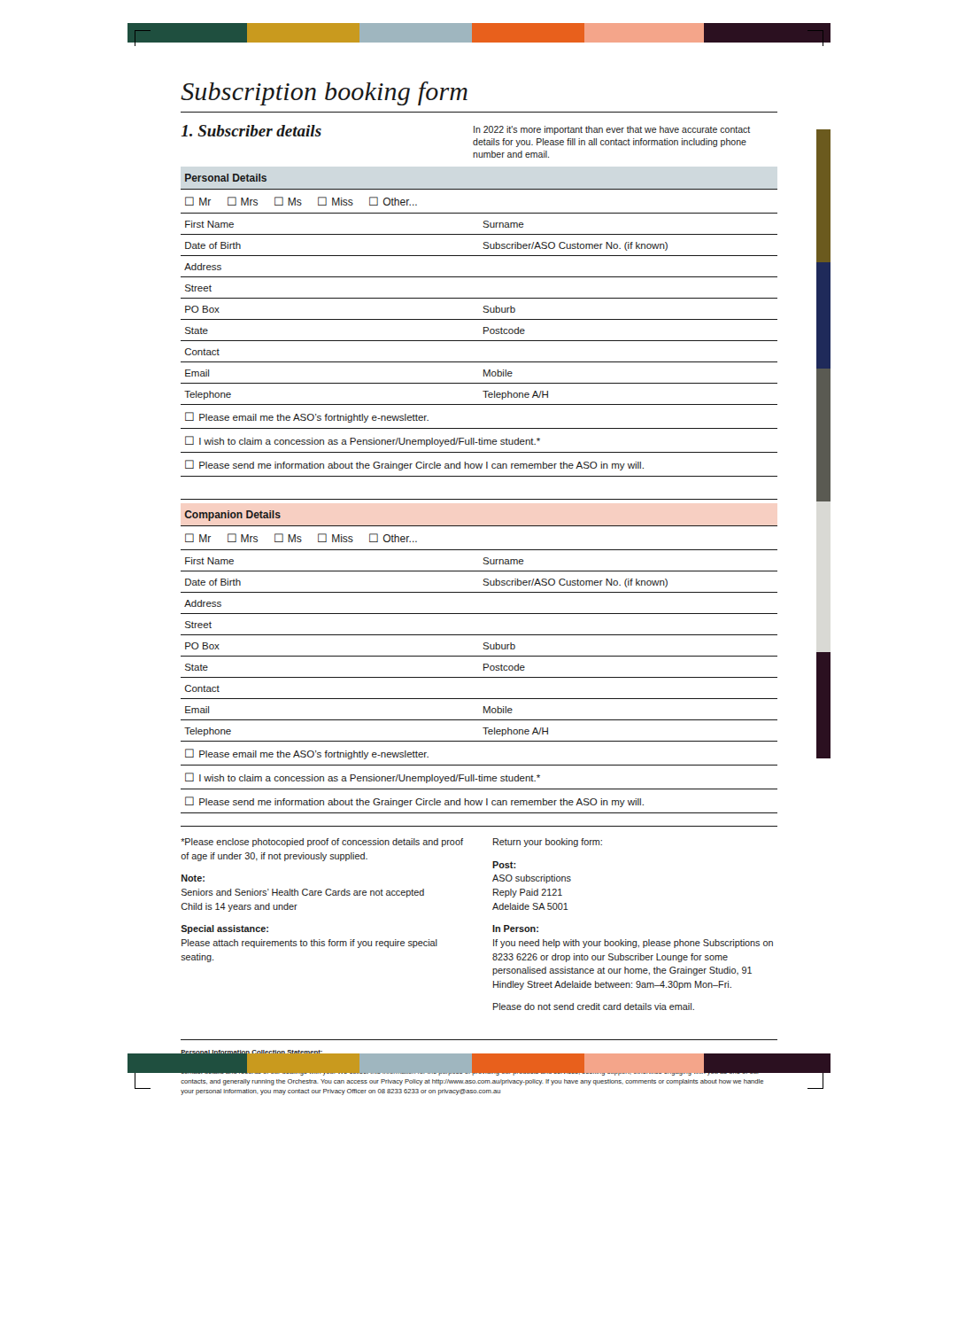Subscription booking form
1. Subscriber details
In 2022 it's more important than ever that we have accurate contact details for you. Please fill in all contact information including phone number and email.
| Personal Details |
| --- |
| Mr Mrs Ms Miss Other... |
| First Name | Surname |
| Date of Birth | Subscriber/ASO Customer No. (if known) |
| Address |
| Street |
| PO Box | Suburb |
| State | Postcode |
| Contact |
| Email | Mobile |
| Telephone | Telephone A/H |
| Please email me the ASO’s fortnightly e-newsletter. |
| I wish to claim a concession as a Pensioner/Unemployed/Full-time student.* |
| Please send me information about the Grainger Circle and how I can remember the ASO in my will. |
| Companion Details |
| --- |
| Mr Mrs Ms Miss Other... |
| First Name | Surname |
| Date of Birth | Subscriber/ASO Customer No. (if known) |
| Address |
| Street |
| PO Box | Suburb |
| State | Postcode |
| Contact |
| Email | Mobile |
| Telephone | Telephone A/H |
| Please email me the ASO’s fortnightly e-newsletter. |
| I wish to claim a concession as a Pensioner/Unemployed/Full-time student.* |
| Please send me information about the Grainger Circle and how I can remember the ASO in my will. |
*Please enclose photocopied proof of concession details and proof of age if under 30, if not previously supplied.
Note:
Seniors and Seniors’ Health Care Cards are not accepted
Child is 14 years and under
Special assistance:
Please attach requirements to this form if you require special seating.
Return your booking form:
Post:
ASO subscriptions
Reply Paid 2121
Adelaide SA 5001
In Person:
If you need help with your booking, please phone Subscriptions on 8233 6226 or drop into our Subscriber Lounge for some personalised assistance at our home, the Grainger Studio, 91 Hindley Street Adelaide between: 9am–4.30pm Mon–Fri.
Please do not send credit card details via email.
Personal Information Collection Statement:
The Adelaide Symphony Orchestra (we, us, our) is bound by the Privacy Act 1988 (Cth) (Privacy Act). We collect and hold your personal information, that is, information about you such as your name, contact details and records of our dealings with you. We collect this information for the purpose of providing our products and services, seeking support, otherwise engaging with you as one of our contacts, and generally running the Orchestra. You can access our Privacy Policy at http://www.aso.com.au/privacy-policy. If you have any questions, comments or complaints about how we handle your personal information, you may contact our Privacy Officer on 08 8233 6233 or on privacy@aso.com.au